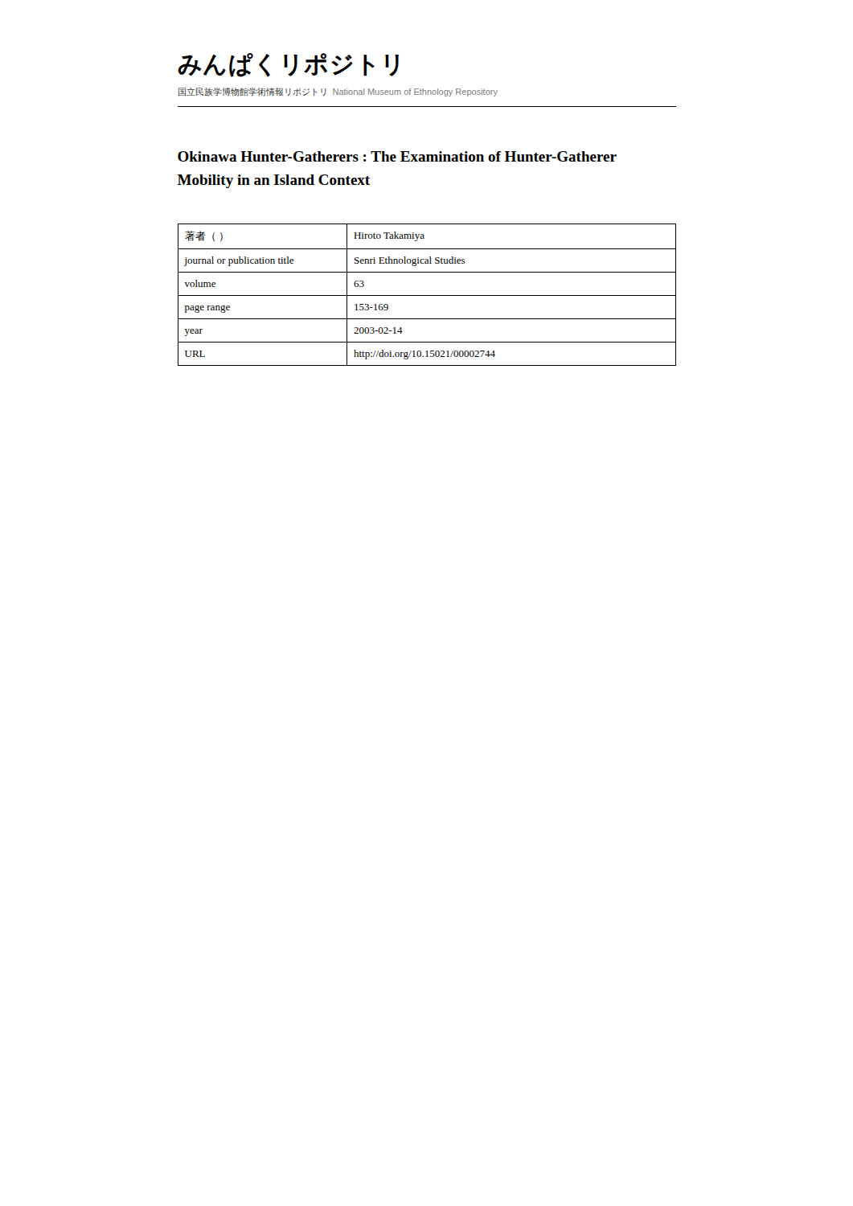みんぱくリポジトリ
国立民族学博物館学術情報リポジトリNational Museum of Ethnology Repository
Okinawa Hunter-Gatherers : The Examination of Hunter-Gatherer Mobility in an Island Context
| 著者（ ） | Hiroto Takamiya |
| journal or publication title | Senri Ethnological Studies |
| volume | 63 |
| page range | 153-169 |
| year | 2003-02-14 |
| URL | http://doi.org/10.15021/00002744 |